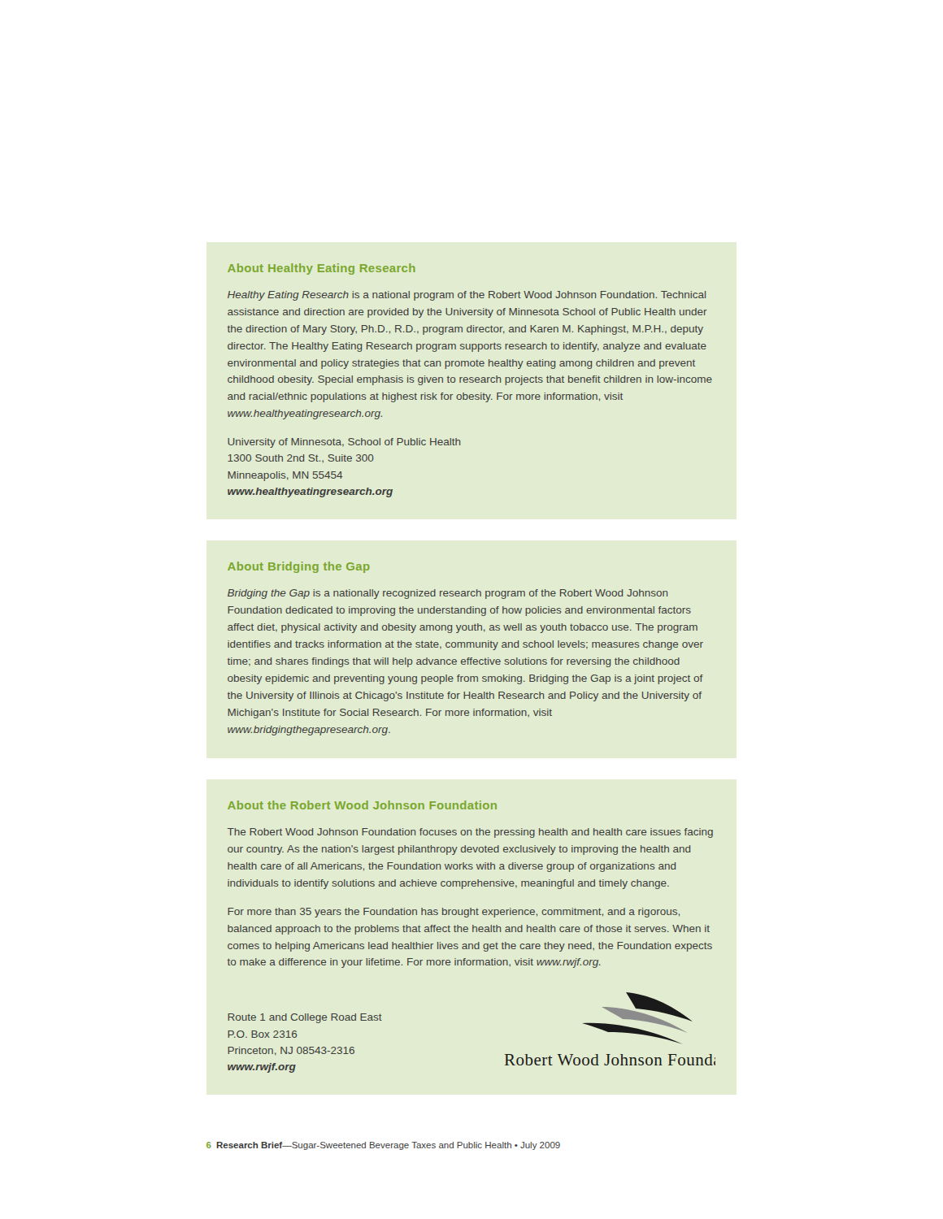About Healthy Eating Research
Healthy Eating Research is a national program of the Robert Wood Johnson Foundation. Technical assistance and direction are provided by the University of Minnesota School of Public Health under the direction of Mary Story, Ph.D., R.D., program director, and Karen M. Kaphingst, M.P.H., deputy director. The Healthy Eating Research program supports research to identify, analyze and evaluate environmental and policy strategies that can promote healthy eating among children and prevent childhood obesity. Special emphasis is given to research projects that benefit children in low-income and racial/ethnic populations at highest risk for obesity. For more information, visit www.healthyeatingresearch.org.
University of Minnesota, School of Public Health
1300 South 2nd St., Suite 300
Minneapolis, MN 55454
www.healthyeatingresearch.org
About Bridging the Gap
Bridging the Gap is a nationally recognized research program of the Robert Wood Johnson Foundation dedicated to improving the understanding of how policies and environmental factors affect diet, physical activity and obesity among youth, as well as youth tobacco use. The program identifies and tracks information at the state, community and school levels; measures change over time; and shares findings that will help advance effective solutions for reversing the childhood obesity epidemic and preventing young people from smoking. Bridging the Gap is a joint project of the University of Illinois at Chicago's Institute for Health Research and Policy and the University of Michigan's Institute for Social Research. For more information, visit www.bridgingthegapresearch.org.
About the Robert Wood Johnson Foundation
The Robert Wood Johnson Foundation focuses on the pressing health and health care issues facing our country. As the nation's largest philanthropy devoted exclusively to improving the health and health care of all Americans, the Foundation works with a diverse group of organizations and individuals to identify solutions and achieve comprehensive, meaningful and timely change.
For more than 35 years the Foundation has brought experience, commitment, and a rigorous, balanced approach to the problems that affect the health and health care of those it serves. When it comes to helping Americans lead healthier lives and get the care they need, the Foundation expects to make a difference in your lifetime. For more information, visit www.rwjf.org.
Route 1 and College Road East
P.O. Box 2316
Princeton, NJ 08543-2316
www.rwjf.org
Robert Wood Johnson Foundation
6 Research Brief—Sugar-Sweetened Beverage Taxes and Public Health • July 2009